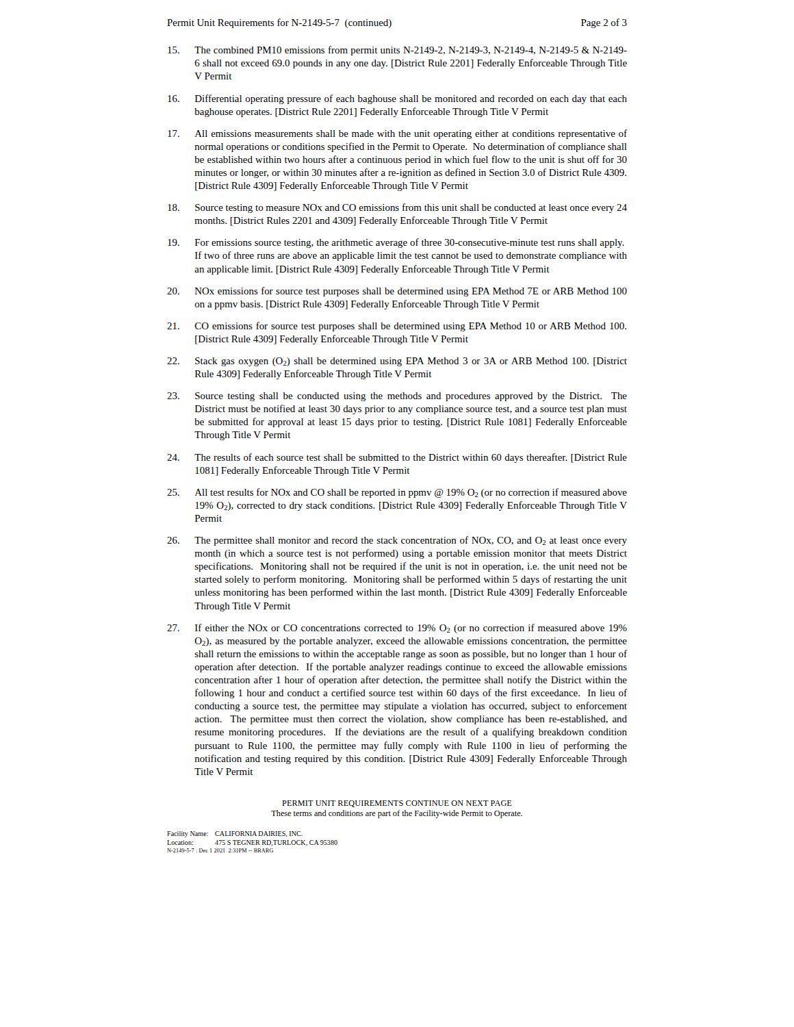Permit Unit Requirements for N-2149-5-7 (continued)
Page 2 of 3
15. The combined PM10 emissions from permit units N-2149-2, N-2149-3, N-2149-4, N-2149-5 & N-2149-6 shall not exceed 69.0 pounds in any one day. [District Rule 2201] Federally Enforceable Through Title V Permit
16. Differential operating pressure of each baghouse shall be monitored and recorded on each day that each baghouse operates. [District Rule 2201] Federally Enforceable Through Title V Permit
17. All emissions measurements shall be made with the unit operating either at conditions representative of normal operations or conditions specified in the Permit to Operate. No determination of compliance shall be established within two hours after a continuous period in which fuel flow to the unit is shut off for 30 minutes or longer, or within 30 minutes after a re-ignition as defined in Section 3.0 of District Rule 4309. [District Rule 4309] Federally Enforceable Through Title V Permit
18. Source testing to measure NOx and CO emissions from this unit shall be conducted at least once every 24 months. [District Rules 2201 and 4309] Federally Enforceable Through Title V Permit
19. For emissions source testing, the arithmetic average of three 30-consecutive-minute test runs shall apply. If two of three runs are above an applicable limit the test cannot be used to demonstrate compliance with an applicable limit. [District Rule 4309] Federally Enforceable Through Title V Permit
20. NOx emissions for source test purposes shall be determined using EPA Method 7E or ARB Method 100 on a ppmv basis. [District Rule 4309] Federally Enforceable Through Title V Permit
21. CO emissions for source test purposes shall be determined using EPA Method 10 or ARB Method 100. [District Rule 4309] Federally Enforceable Through Title V Permit
22. Stack gas oxygen (O2) shall be determined using EPA Method 3 or 3A or ARB Method 100. [District Rule 4309] Federally Enforceable Through Title V Permit
23. Source testing shall be conducted using the methods and procedures approved by the District. The District must be notified at least 30 days prior to any compliance source test, and a source test plan must be submitted for approval at least 15 days prior to testing. [District Rule 1081] Federally Enforceable Through Title V Permit
24. The results of each source test shall be submitted to the District within 60 days thereafter. [District Rule 1081] Federally Enforceable Through Title V Permit
25. All test results for NOx and CO shall be reported in ppmv @ 19% O2 (or no correction if measured above 19% O2), corrected to dry stack conditions. [District Rule 4309] Federally Enforceable Through Title V Permit
26. The permittee shall monitor and record the stack concentration of NOx, CO, and O2 at least once every month (in which a source test is not performed) using a portable emission monitor that meets District specifications. Monitoring shall not be required if the unit is not in operation, i.e. the unit need not be started solely to perform monitoring. Monitoring shall be performed within 5 days of restarting the unit unless monitoring has been performed within the last month. [District Rule 4309] Federally Enforceable Through Title V Permit
27. If either the NOx or CO concentrations corrected to 19% O2 (or no correction if measured above 19% O2), as measured by the portable analyzer, exceed the allowable emissions concentration, the permittee shall return the emissions to within the acceptable range as soon as possible, but no longer than 1 hour of operation after detection. If the portable analyzer readings continue to exceed the allowable emissions concentration after 1 hour of operation after detection, the permittee shall notify the District within the following 1 hour and conduct a certified source test within 60 days of the first exceedance. In lieu of conducting a source test, the permittee may stipulate a violation has occurred, subject to enforcement action. The permittee must then correct the violation, show compliance has been re-established, and resume monitoring procedures. If the deviations are the result of a qualifying breakdown condition pursuant to Rule 1100, the permittee may fully comply with Rule 1100 in lieu of performing the notification and testing required by this condition. [District Rule 4309] Federally Enforceable Through Title V Permit
PERMIT UNIT REQUIREMENTS CONTINUE ON NEXT PAGE
These terms and conditions are part of the Facility-wide Permit to Operate.
| Facility Name: | CALIFORNIA DAIRIES, INC. |
| Location: | 475 S TEGNER RD,TURLOCK, CA 95380 |
N-2149-5-7 : Dec 1 2021 2:31PM -- BRARG